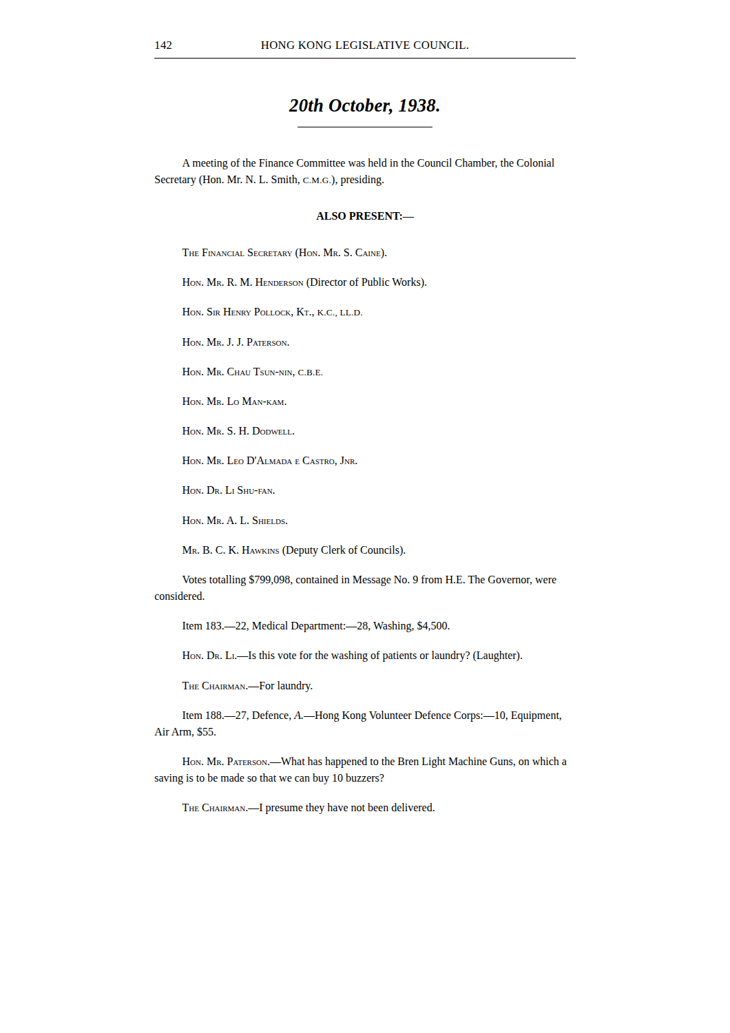142
HONG KONG LEGISLATIVE COUNCIL.
20th October, 1938.
A meeting of the Finance Committee was held in the Council Chamber, the Colonial Secretary (Hon. Mr. N. L. Smith, C.M.G.), presiding.
ALSO PRESENT:—
The Financial Secretary (Hon. Mr. S. Caine).
Hon. Mr. R. M. Henderson (Director of Public Works).
Hon. Sir Henry Pollock, Kt., K.C., LL.D.
Hon. Mr. J. J. Paterson.
Hon. Mr. Chau Tsun-nin, C.B.E.
Hon. Mr. Lo Man-kam.
Hon. Mr. S. H. Dodwell.
Hon. Mr. Leo D'Almada e Castro, Jnr.
Hon. Dr. Li Shu-fan.
Hon. Mr. A. L. Shields.
Mr. B. C. K. Hawkins (Deputy Clerk of Councils).
Votes totalling $799,098, contained in Message No. 9 from H.E. The Governor, were considered.
Item 183.—22, Medical Department:—28, Washing, $4,500.
Hon. Dr. Li.—Is this vote for the washing of patients or laundry? (Laughter).
The Chairman.—For laundry.
Item 188.—27, Defence, A.—Hong Kong Volunteer Defence Corps:—10, Equipment, Air Arm, $55.
Hon. Mr. Paterson.—What has happened to the Bren Light Machine Guns, on which a saving is to be made so that we can buy 10 buzzers?
The Chairman.—I presume they have not been delivered.